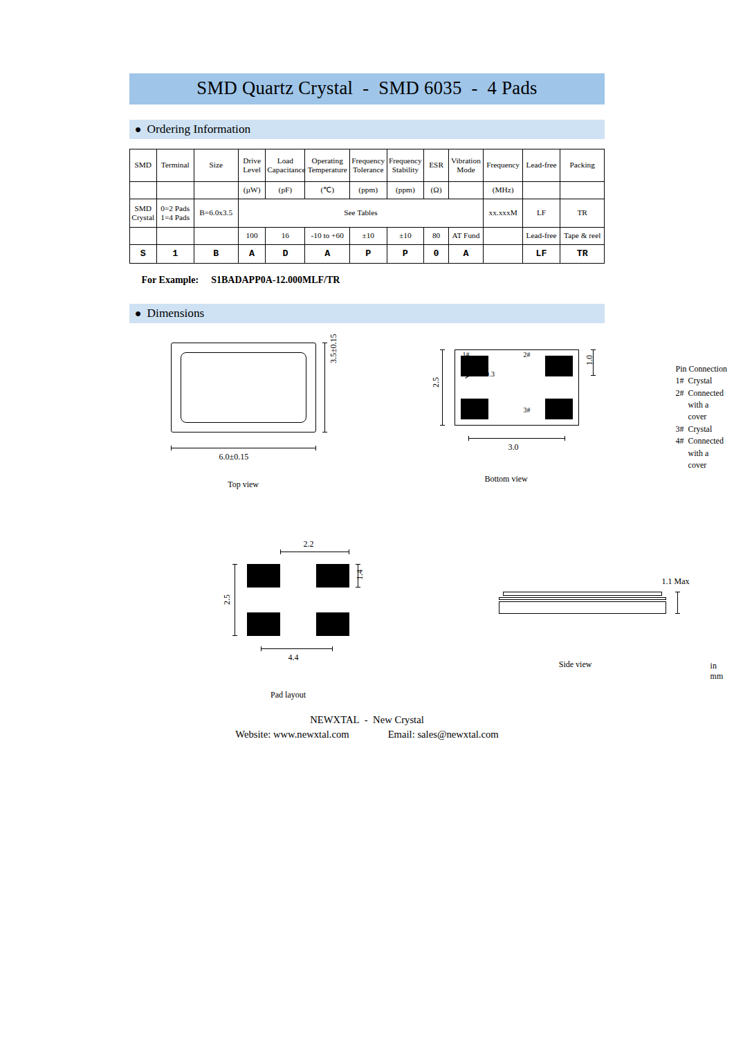SMD Quartz Crystal - SMD 6035 - 4 Pads
●Ordering Information
| SMD | Terminal | Size | Drive Level | Load Capacitance | Operating Temperature | Frequency Tolerance | Frequency Stability | ESR | Vibration Mode | Frequency | Lead-free | Packing |
| | | | (µW) | (pF) | (℃) | (ppm) | (ppm) | (Ω) | | (MHz) | | |
| SMD Crystal | 0=2 Pads 1=4 Pads | B=6.0x3.5 | See Tables | xx.xxxM | LF | TR |
| | | | 100 | 16 | -10 to +60 | ±10 | ±10 | 80 | AT Fund | | Lead-free | Tape & reel |
| S | 1 | B | A | D | A | P | P | 0 | A | | LF | TR |
For Example: S1BADAPP0A-12.000MLF/TR
●Dimensions
3.5±0.15
6.0±0.15
Top view
1#
2#
3#
4#
C0.3
2.5
1.0
3.0
Bottom view
Pin Connection
| 1# | Crystal |
| 2# | Connected with a cover |
| 3# | Crystal |
| 4# | Connected with a cover |
2.2
1.4
2.5
4.4
Pad layout
1.1 Max
Side view
in mm
NEWXTAL - New Crystal
Website: www.newxtal.com Email: sales@newxtal.com